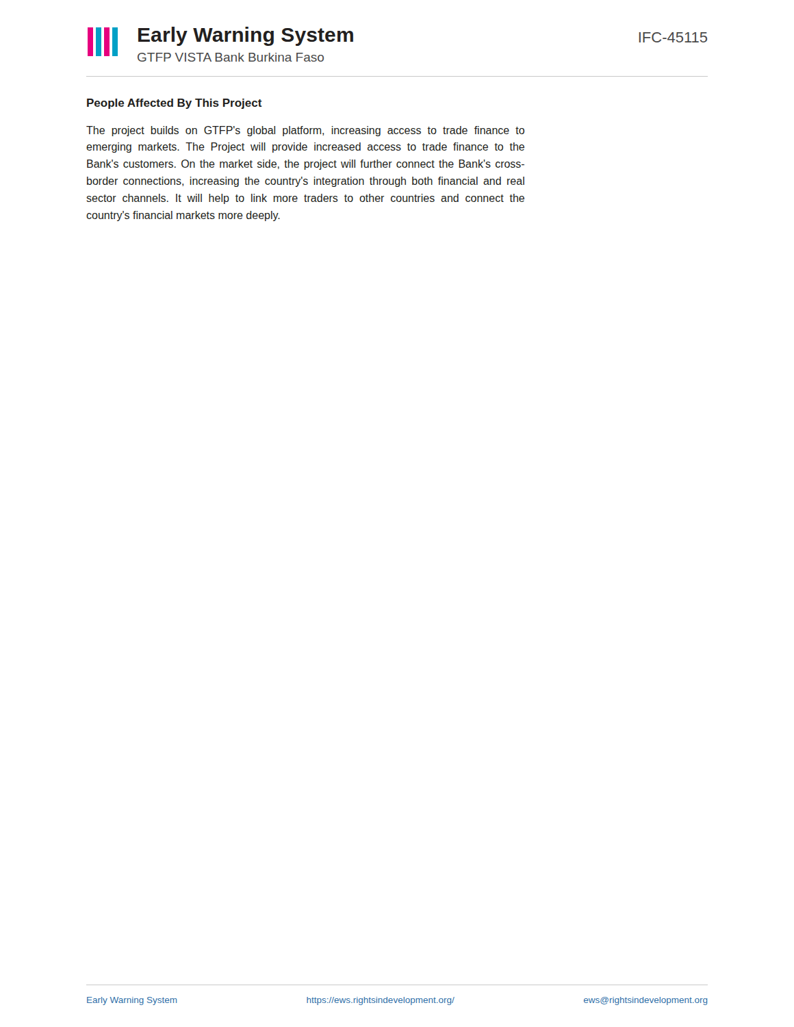Early Warning System
GTFP VISTA Bank Burkina Faso
IFC-45115
People Affected By This Project
The project builds on GTFP's global platform, increasing access to trade finance to emerging markets. The Project will provide increased access to trade finance to the Bank's customers. On the market side, the project will further connect the Bank's cross-border connections, increasing the country's integration through both financial and real sector channels. It will help to link more traders to other countries and connect the country's financial markets more deeply.
Early Warning System
https://ews.rightsindevelopment.org/
ews@rightsindevelopment.org